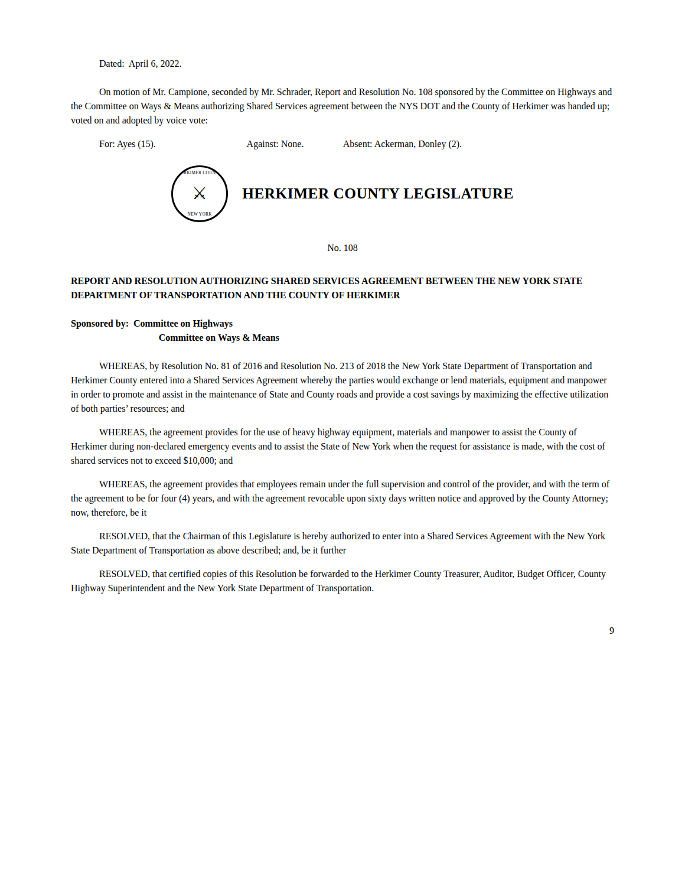Dated: April 6, 2022.
On motion of Mr. Campione, seconded by Mr. Schrader, Report and Resolution No. 108 sponsored by the Committee on Highways and the Committee on Ways & Means authorizing Shared Services agreement between the NYS DOT and the County of Herkimer was handed up; voted on and adopted by voice vote:
For: Ayes (15). Against: None. Absent: Ackerman, Donley (2).
HERKIMER COUNTY ⚔ NEW YORK
HERKIMER COUNTY LEGISLATURE
No. 108
REPORT AND RESOLUTION AUTHORIZING SHARED SERVICES AGREEMENT BETWEEN THE NEW YORK STATE DEPARTMENT OF TRANSPORTATION AND THE COUNTY OF HERKIMER
Sponsored by: Committee on HighwaysCommittee on Ways & Means
WHEREAS, by Resolution No. 81 of 2016 and Resolution No. 213 of 2018 the New York State Department of Transportation and Herkimer County entered into a Shared Services Agreement whereby the parties would exchange or lend materials, equipment and manpower in order to promote and assist in the maintenance of State and County roads and provide a cost savings by maximizing the effective utilization of both parties’ resources; and
WHEREAS, the agreement provides for the use of heavy highway equipment, materials and manpower to assist the County of Herkimer during non-declared emergency events and to assist the State of New York when the request for assistance is made, with the cost of shared services not to exceed $10,000; and
WHEREAS, the agreement provides that employees remain under the full supervision and control of the provider, and with the term of the agreement to be for four (4) years, and with the agreement revocable upon sixty days written notice and approved by the County Attorney; now, therefore, be it
RESOLVED, that the Chairman of this Legislature is hereby authorized to enter into a Shared Services Agreement with the New York State Department of Transportation as above described; and, be it further
RESOLVED, that certified copies of this Resolution be forwarded to the Herkimer County Treasurer, Auditor, Budget Officer, County Highway Superintendent and the New York State Department of Transportation.
9